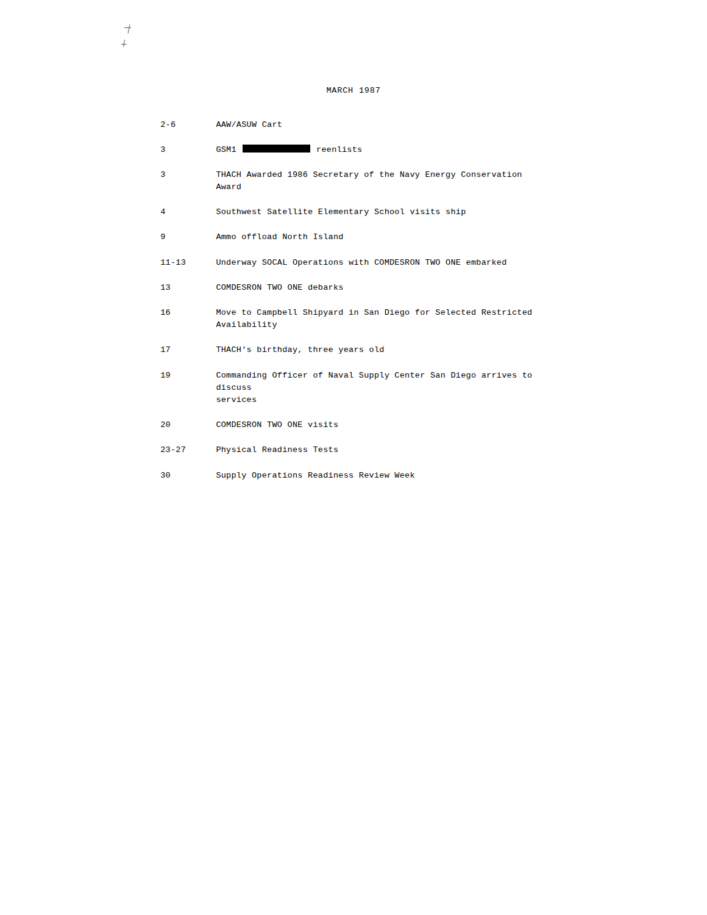MARCH 1987
| 2-6 | AAW/ASUW Cart |
| 3 | GSM1 reenlists |
| 3 | THACH Awarded 1986 Secretary of the Navy Energy Conservation Award |
| 4 | Southwest Satellite Elementary School visits ship |
| 9 | Ammo offload North Island |
| 11-13 | Underway SOCAL Operations with COMDESRON TWO ONE embarked |
| 13 | COMDESRON TWO ONE debarks |
| 16 | Move to Campbell Shipyard in San Diego for Selected Restricted Availability |
| 17 | THACH's birthday, three years old |
| 19 | Commanding Officer of Naval Supply Center San Diego arrives to discuss services |
| 20 | COMDESRON TWO ONE visits |
| 23-27 | Physical Readiness Tests |
| 30 | Supply Operations Readiness Review Week |